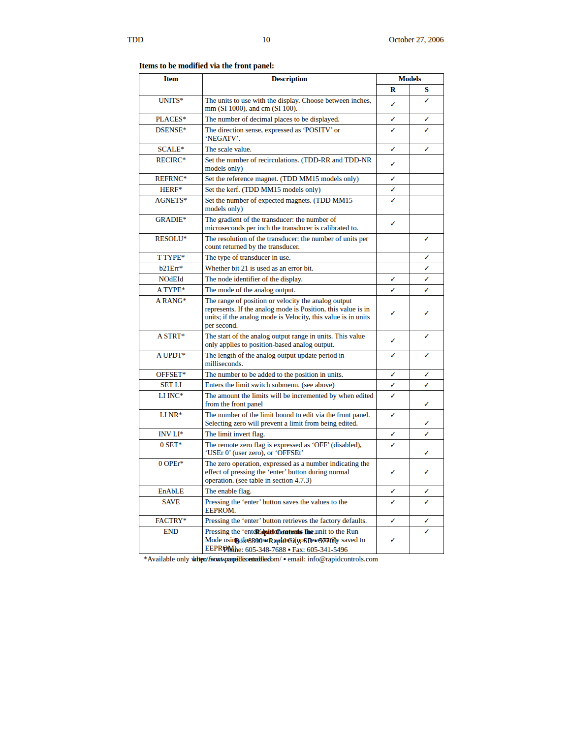TDD
10
October 27, 2006
Items to be modified via the front panel:
| Item | Description | Models |
| --- | --- | --- |
| R | S |
| UNITS* | The units to use with the display. Choose between inches, mm (SI 1000), and cm (SI 100). | ✓ | ✓ |
| PLACES* | The number of decimal places to be displayed. | ✓ | ✓ |
| DSENSE* | The direction sense, expressed as ‘POSITV’ or ‘NEGATV’. | ✓ | ✓ |
| SCALE* | The scale value. | ✓ | ✓ |
| RECIRC* | Set the number of recirculations. (TDD-RR and TDD-NR models only) | ✓ | |
| REFRNC* | Set the reference magnet. (TDD MM15 models only) | ✓ | |
| HERF* | Set the kerf. (TDD MM15 models only) | ✓ | |
| AGNETS* | Set the number of expected magnets. (TDD MM15 models only) | ✓ | |
| GRADIE* | The gradient of the transducer: the number of microseconds per inch the transducer is calibrated to. | ✓ | |
| RESOLU* | The resolution of the transducer: the number of units per count returned by the transducer. | | ✓ |
| T TYPE* | The type of transducer in use. | | ✓ |
| b21Err* | Whether bit 21 is used as an error bit. | | ✓ |
| NOdEId | The node identifier of the display. | ✓ | ✓ |
| A TYPE* | The mode of the analog output. | ✓ | ✓ |
| A RANG* | The range of position or velocity the analog output represents. If the analog mode is Position, this value is in units; if the analog mode is Velocity, this value is in units per second. | ✓ | ✓ |
| A STRT* | The start of the analog output range in units. This value only applies to position-based analog output. | ✓ | ✓ |
| A UPDT* | The length of the analog output update period in milliseconds. | ✓ | ✓ |
| OFFSET* | The number to be added to the position in units. | ✓ | ✓ |
| SET LI | Enters the limit switch submenu. (see above) | ✓ | ✓ |
| LI INC* | The amount the limits will be incremented by when edited from the front panel | ✓ | ✓ |
| LI NR* | The number of the limit bound to edit via the front panel. Selecting zero will prevent a limit from being edited. | ✓ | ✓ |
| INV LI* | The limit invert flag. | ✓ | ✓ |
| 0 SET* | The remote zero flag is expressed as ‘OFF’ (disabled), ‘USEr 0’ (user zero), or ‘OFFSEt’ | ✓ | ✓ |
| 0 OPEr* | The zero operation, expressed as a number indicating the effect of pressing the ‘enter’ button during normal operation. (see table in section 4.7.3) | ✓ | ✓ |
| EnAbLE | The enable flag. | ✓ | ✓ |
| SAVE | Pressing the ‘enter’ button saves the values to the EEPROM. | ✓ | ✓ |
| FACTRY* | Pressing the ‘enter’ button retrieves the factory defaults. | ✓ | ✓ |
| END | Pressing the ‘enter’ button returns the unit to the Run Mode using the current values (not necessarily saved to EEPROM). | ✓ | ✓ |
*Available only when front panel is enabled.
Rapid Controls Inc.
Box 8390 ▪ Rapid City, SD ▪ 57709
Phone: 605-348-7688 ▪ Fax: 605-341-5496
http://www.rapidcontrols.com/ ▪ email: info@rapidcontrols.com